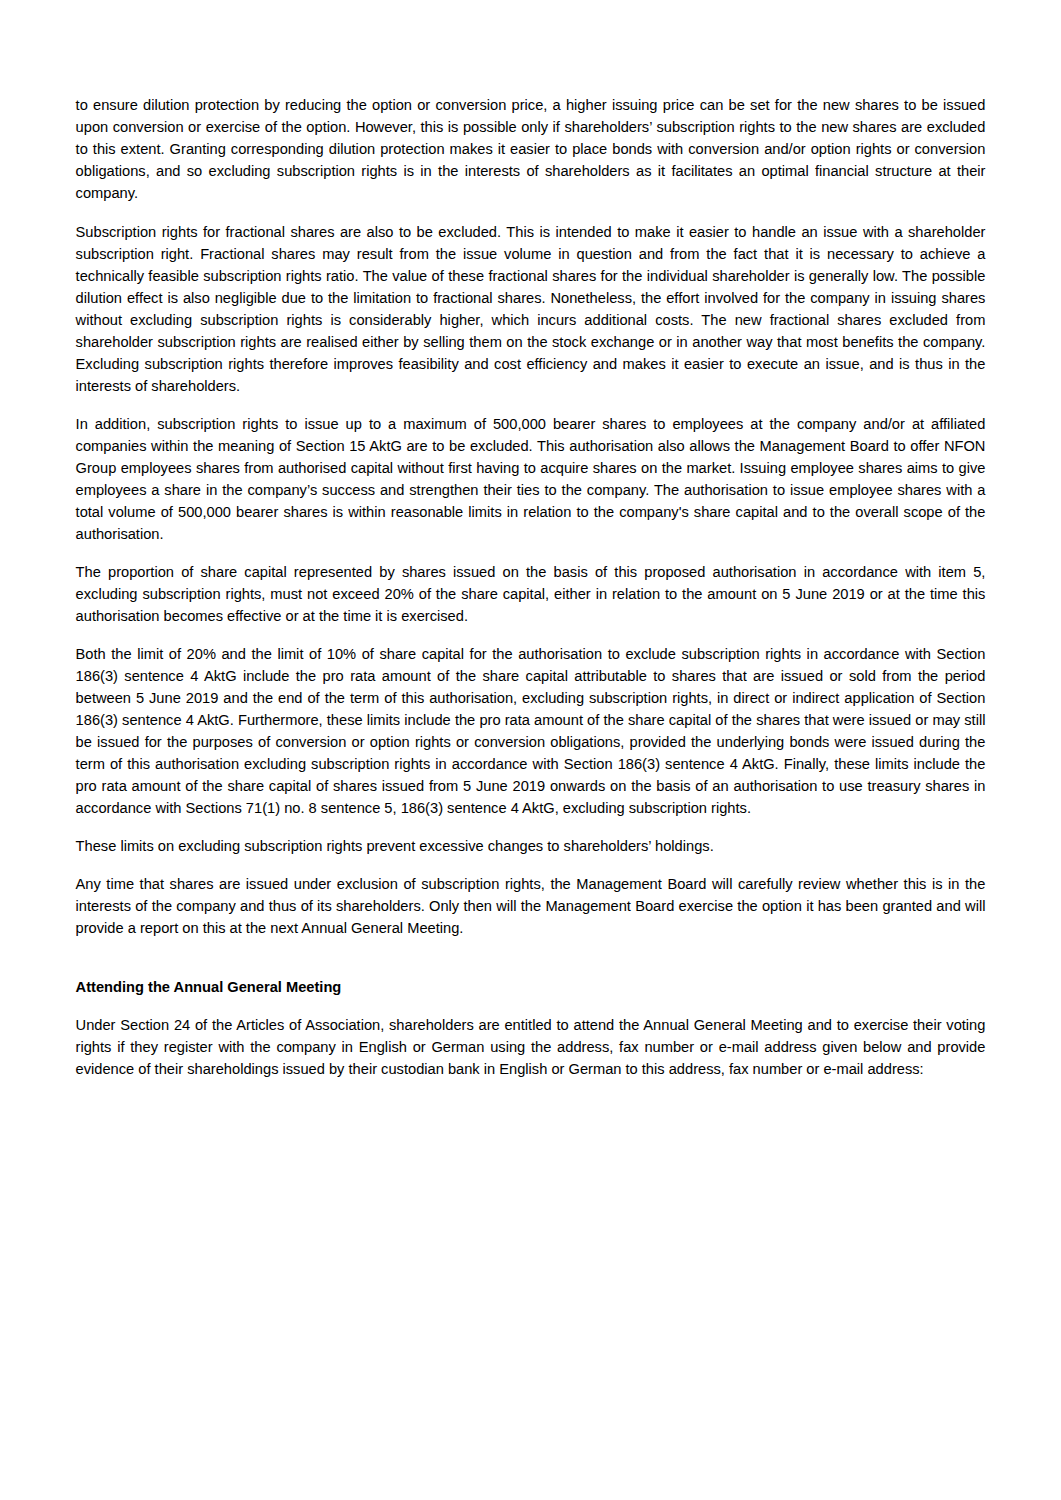to ensure dilution protection by reducing the option or conversion price, a higher issuing price can be set for the new shares to be issued upon conversion or exercise of the option. However, this is possible only if shareholders’ subscription rights to the new shares are excluded to this extent. Granting corresponding dilution protection makes it easier to place bonds with conversion and/or option rights or conversion obligations, and so excluding subscription rights is in the interests of shareholders as it facilitates an optimal financial structure at their company.
Subscription rights for fractional shares are also to be excluded. This is intended to make it easier to handle an issue with a shareholder subscription right. Fractional shares may result from the issue volume in question and from the fact that it is necessary to achieve a technically feasible subscription rights ratio. The value of these fractional shares for the individual shareholder is generally low. The possible dilution effect is also negligible due to the limitation to fractional shares. Nonetheless, the effort involved for the company in issuing shares without excluding subscription rights is considerably higher, which incurs additional costs. The new fractional shares excluded from shareholder subscription rights are realised either by selling them on the stock exchange or in another way that most benefits the company. Excluding subscription rights therefore improves feasibility and cost efficiency and makes it easier to execute an issue, and is thus in the interests of shareholders.
In addition, subscription rights to issue up to a maximum of 500,000 bearer shares to employees at the company and/or at affiliated companies within the meaning of Section 15 AktG are to be excluded. This authorisation also allows the Management Board to offer NFON Group employees shares from authorised capital without first having to acquire shares on the market. Issuing employee shares aims to give employees a share in the company’s success and strengthen their ties to the company. The authorisation to issue employee shares with a total volume of 500,000 bearer shares is within reasonable limits in relation to the company's share capital and to the overall scope of the authorisation.
The proportion of share capital represented by shares issued on the basis of this proposed authorisation in accordance with item 5, excluding subscription rights, must not exceed 20% of the share capital, either in relation to the amount on 5 June 2019 or at the time this authorisation becomes effective or at the time it is exercised.
Both the limit of 20% and the limit of 10% of share capital for the authorisation to exclude subscription rights in accordance with Section 186(3) sentence 4 AktG include the pro rata amount of the share capital attributable to shares that are issued or sold from the period between 5 June 2019 and the end of the term of this authorisation, excluding subscription rights, in direct or indirect application of Section 186(3) sentence 4 AktG. Furthermore, these limits include the pro rata amount of the share capital of the shares that were issued or may still be issued for the purposes of conversion or option rights or conversion obligations, provided the underlying bonds were issued during the term of this authorisation excluding subscription rights in accordance with Section 186(3) sentence 4 AktG. Finally, these limits include the pro rata amount of the share capital of shares issued from 5 June 2019 onwards on the basis of an authorisation to use treasury shares in accordance with Sections 71(1) no. 8 sentence 5, 186(3) sentence 4 AktG, excluding subscription rights.
These limits on excluding subscription rights prevent excessive changes to shareholders’ holdings.
Any time that shares are issued under exclusion of subscription rights, the Management Board will carefully review whether this is in the interests of the company and thus of its shareholders. Only then will the Management Board exercise the option it has been granted and will provide a report on this at the next Annual General Meeting.
Attending the Annual General Meeting
Under Section 24 of the Articles of Association, shareholders are entitled to attend the Annual General Meeting and to exercise their voting rights if they register with the company in English or German using the address, fax number or e-mail address given below and provide evidence of their shareholdings issued by their custodian bank in English or German to this address, fax number or e-mail address: